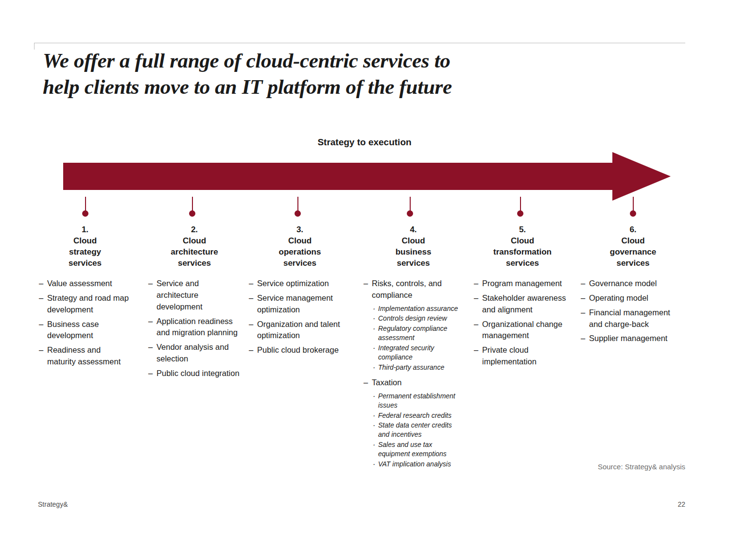We offer a full range of cloud-centric services to
help clients move to an IT platform of the future
Strategy to execution
1.
Cloud
strategy
services
Value assessment
Strategy and road map development
Business case development
Readiness and maturity assessment
2.
Cloud
architecture
services
Service and architecture development
Application readiness and migration planning
Vendor analysis and selection
Public cloud integration
3.
Cloud
operations
services
Service optimization
Service management optimization
Organization and talent optimization
Public cloud brokerage
4.
Cloud
business
services
Risks, controls, and compliance
Implementation assurance
Controls design review
Regulatory compliance assessment
Integrated security compliance
Third-party assurance
Taxation
Permanent establishment issues
Federal research credits
State data center credits and incentives
Sales and use tax equipment exemptions
VAT implication analysis
5.
Cloud
transformation
services
Program management
Stakeholder awareness and alignment
Organizational change management
Private cloud implementation
6.
Cloud
governance
services
Governance model
Operating model
Financial management and charge-back
Supplier management
Source: Strategy& analysis
Strategy&
22